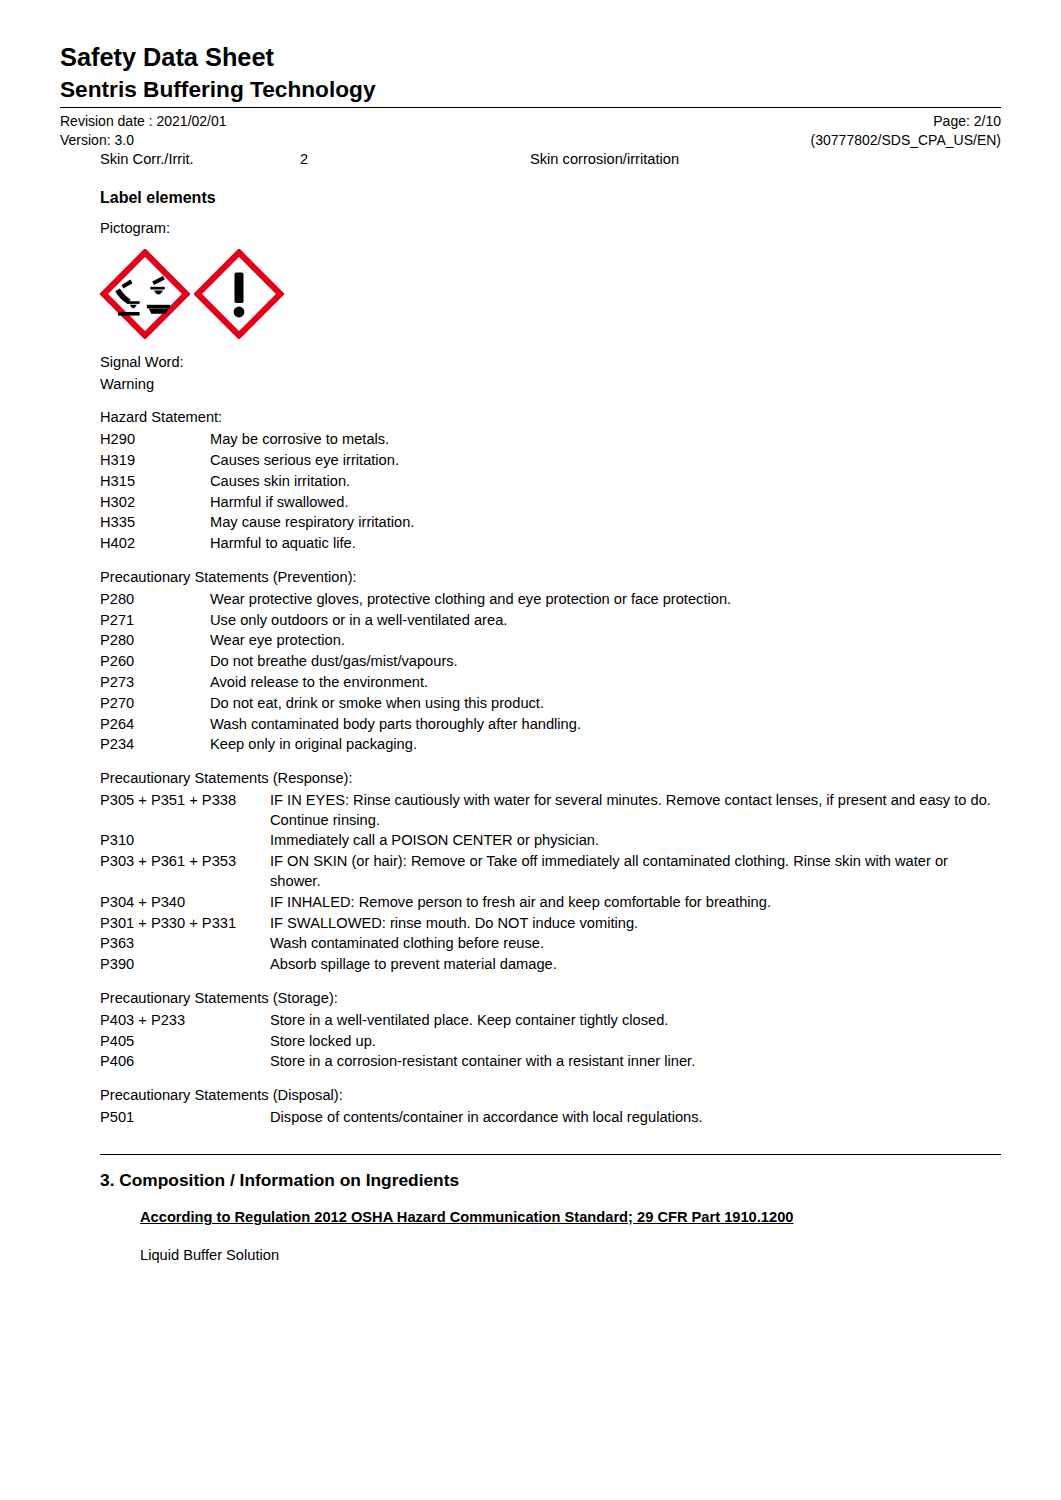Safety Data Sheet
Sentris Buffering Technology
| Revision date : 2021/02/01 | Page: 2/10 |
| Version: 3.0 | (30777802/SDS_CPA_US/EN) |
Skin Corr./Irrit.
2
Skin corrosion/irritation
Label elements
Pictogram:
Signal Word:
Warning
Hazard Statement:
H290
May be corrosive to metals.
H319
Causes serious eye irritation.
H315
Causes skin irritation.
H302
Harmful if swallowed.
H335
May cause respiratory irritation.
H402
Harmful to aquatic life.
Precautionary Statements (Prevention):
P280
Wear protective gloves, protective clothing and eye protection or face protection.
P271
Use only outdoors or in a well-ventilated area.
P280
Wear eye protection.
P260
Do not breathe dust/gas/mist/vapours.
P273
Avoid release to the environment.
P270
Do not eat, drink or smoke when using this product.
P264
Wash contaminated body parts thoroughly after handling.
P234
Keep only in original packaging.
Precautionary Statements (Response):
P305 + P351 + P338
IF IN EYES: Rinse cautiously with water for several minutes. Remove contact lenses, if present and easy to do. Continue rinsing.
P310
Immediately call a POISON CENTER or physician.
P303 + P361 + P353
IF ON SKIN (or hair): Remove or Take off immediately all contaminated clothing. Rinse skin with water or shower.
P304 + P340
IF INHALED: Remove person to fresh air and keep comfortable for breathing.
P301 + P330 + P331
IF SWALLOWED: rinse mouth. Do NOT induce vomiting.
P363
Wash contaminated clothing before reuse.
P390
Absorb spillage to prevent material damage.
Precautionary Statements (Storage):
P403 + P233
Store in a well-ventilated place. Keep container tightly closed.
P405
Store locked up.
P406
Store in a corrosion-resistant container with a resistant inner liner.
Precautionary Statements (Disposal):
P501
Dispose of contents/container in accordance with local regulations.
3. Composition / Information on Ingredients
According to Regulation 2012 OSHA Hazard Communication Standard; 29 CFR Part 1910.1200
Liquid Buffer Solution